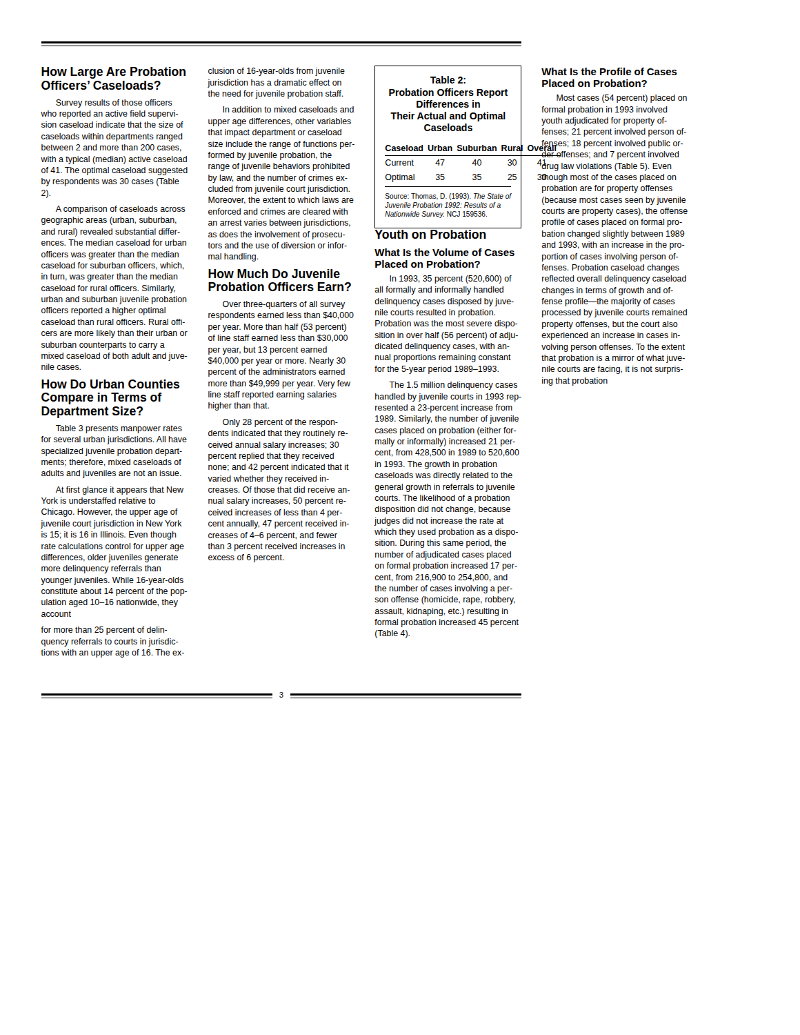How Large Are Probation Officers’ Caseloads?
Survey results of those officers who reported an active field supervision caseload indicate that the size of caseloads within departments ranged between 2 and more than 200 cases, with a typical (median) active caseload of 41. The optimal caseload suggested by respondents was 30 cases (Table 2).
A comparison of caseloads across geographic areas (urban, suburban, and rural) revealed substantial differences. The median caseload for urban officers was greater than the median caseload for suburban officers, which, in turn, was greater than the median caseload for rural officers. Similarly, urban and suburban juvenile probation officers reported a higher optimal caseload than rural officers. Rural officers are more likely than their urban or suburban counterparts to carry a mixed caseload of both adult and juvenile cases.
How Do Urban Counties Compare in Terms of Department Size?
Table 3 presents manpower rates for several urban jurisdictions. All have specialized juvenile probation departments; therefore, mixed caseloads of adults and juveniles are not an issue.
At first glance it appears that New York is understaffed relative to Chicago. However, the upper age of juvenile court jurisdiction in New York is 15; it is 16 in Illinois. Even though rate calculations control for upper age differences, older juveniles generate more delinquency referrals than younger juveniles. While 16-year-olds constitute about 14 percent of the population aged 10–16 nationwide, they account
for more than 25 percent of delinquency referrals to courts in jurisdictions with an upper age of 16. The exclusion of 16-year-olds from juvenile jurisdiction has a dramatic effect on the need for juvenile probation staff.
In addition to mixed caseloads and upper age differences, other variables that impact department or caseload size include the range of functions performed by juvenile probation, the range of juvenile behaviors prohibited by law, and the number of crimes excluded from juvenile court jurisdiction. Moreover, the extent to which laws are enforced and crimes are cleared with an arrest varies between jurisdictions, as does the involvement of prosecutors and the use of diversion or informal handling.
How Much Do Juvenile Probation Officers Earn?
Over three-quarters of all survey respondents earned less than $40,000 per year. More than half (53 percent) of line staff earned less than $30,000 per year, but 13 percent earned $40,000 per year or more. Nearly 30 percent of the administrators earned more than $49,999 per year. Very few line staff reported earning salaries higher than that.
Only 28 percent of the respondents indicated that they routinely received annual salary increases; 30 percent replied that they received none; and 42 percent indicated that it varied whether they received increases. Of those that did receive annual salary increases, 50 percent received increases of less than 4 percent annually, 47 percent received increases of 4–6 percent, and fewer than 3 percent received increases in excess of 6 percent.
Table 2:
Probation Officers Report Differences in
Their Actual and Optimal Caseloads
| Caseload | Urban | Suburban | Rural | Overall |
| --- | --- | --- | --- | --- |
| Current | 47 | 40 | 30 | 41 |
| Optimal | 35 | 35 | 25 | 30 |
Source: Thomas, D. (1993). The State of Juvenile Probation 1992: Results of a Nationwide Survey. NCJ 159536.
Youth on Probation
What Is the Volume of Cases Placed on Probation?
In 1993, 35 percent (520,600) of all formally and informally handled delinquency cases disposed by juvenile courts resulted in probation. Probation was the most severe disposition in over half (56 percent) of adjudicated delinquency cases, with annual proportions remaining constant for the 5-year period 1989–1993.
The 1.5 million delinquency cases handled by juvenile courts in 1993 represented a 23-percent increase from 1989. Similarly, the number of juvenile cases placed on probation (either formally or informally) increased 21 percent, from 428,500 in 1989 to 520,600 in 1993. The growth in probation caseloads was directly related to the general growth in referrals to juvenile courts. The likelihood of a probation disposition did not change, because judges did not increase the rate at which they used probation as a disposition. During this same period, the number of adjudicated cases placed on formal probation increased 17 percent, from 216,900 to 254,800, and the number of cases involving a person offense (homicide, rape, robbery, assault, kidnaping, etc.) resulting in formal probation increased 45 percent (Table 4).
What Is the Profile of Cases Placed on Probation?
Most cases (54 percent) placed on formal probation in 1993 involved youth adjudicated for property offenses; 21 percent involved person offenses; 18 percent involved public order offenses; and 7 percent involved drug law violations (Table 5). Even though most of the cases placed on probation are for property offenses (because most cases seen by juvenile courts are property cases), the offense profile of cases placed on formal probation changed slightly between 1989 and 1993, with an increase in the proportion of cases involving person offenses. Probation caseload changes reflected overall delinquency caseload changes in terms of growth and offense profile—the majority of cases processed by juvenile courts remained property offenses, but the court also experienced an increase in cases involving person offenses. To the extent that probation is a mirror of what juvenile courts are facing, it is not surprising that probation
3